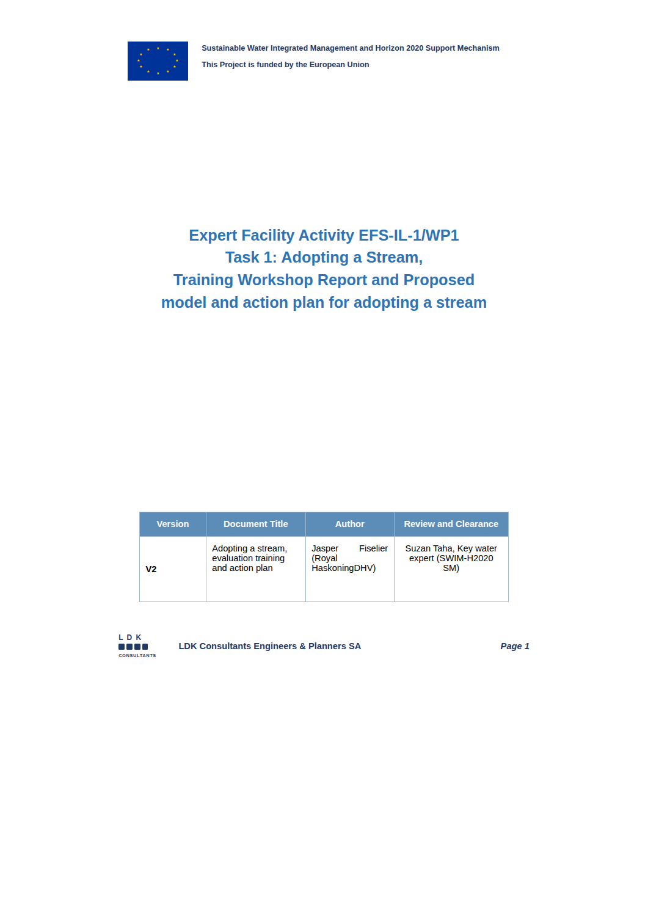★ ★ ★ ★ ★ ★ ★ ★ ★ ★ ★ ★
Sustainable Water Integrated Management and Horizon 2020 Support Mechanism
This Project is funded by the European Union
Expert Facility Activity EFS-IL-1/WP1
Task 1: Adopting a Stream,
Training Workshop Report and Proposed model and action plan for adopting a stream
| Version | Document Title | Author | Review and Clearance |
| --- | --- | --- | --- |
| V2 | Adopting a stream, evaluation training and action plan | Jasper Fiselier (Royal HaskoningDHV) | Suzan Taha, Key water expert (SWIM-H2020 SM) |
L D K
CONSULTANTS
LDK Consultants Engineers & Planners SA
Page 1